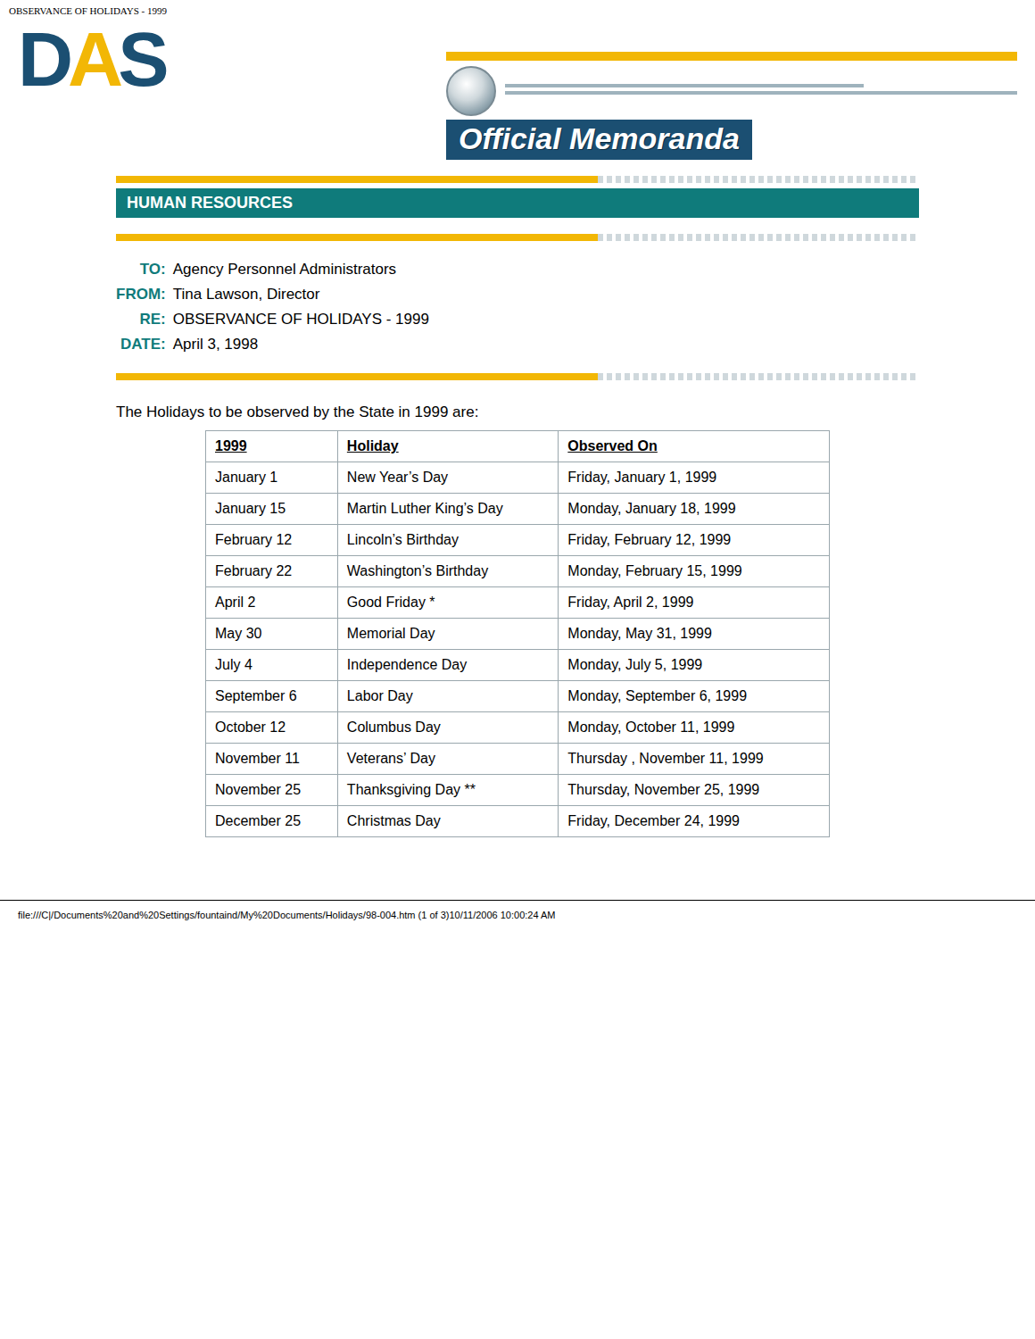OBSERVANCE OF HOLIDAYS - 1999
DAS
Official Memoranda
HUMAN RESOURCES
| TO: | Agency Personnel Administrators |
| FROM: | Tina Lawson, Director |
| RE: | OBSERVANCE OF HOLIDAYS - 1999 |
| DATE: | April 3, 1998 |
The Holidays to be observed by the State in 1999 are:
| 1999 | Holiday | Observed On |
| --- | --- | --- |
| January 1 | New Year’s Day | Friday, January 1, 1999 |
| January 15 | Martin Luther King’s Day | Monday, January 18, 1999 |
| February 12 | Lincoln’s Birthday | Friday, February 12, 1999 |
| February 22 | Washington’s Birthday | Monday, February 15, 1999 |
| April 2 | Good Friday * | Friday, April 2, 1999 |
| May 30 | Memorial Day | Monday, May 31, 1999 |
| July 4 | Independence Day | Monday, July 5, 1999 |
| September 6 | Labor Day | Monday, September 6, 1999 |
| October 12 | Columbus Day | Monday, October 11, 1999 |
| November 11 | Veterans’ Day | Thursday , November 11, 1999 |
| November 25 | Thanksgiving Day ** | Thursday, November 25, 1999 |
| December 25 | Christmas Day | Friday, December 24, 1999 |
file:///C|/Documents%20and%20Settings/fountaind/My%20Documents/Holidays/98-004.htm (1 of 3)10/11/2006 10:00:24 AM